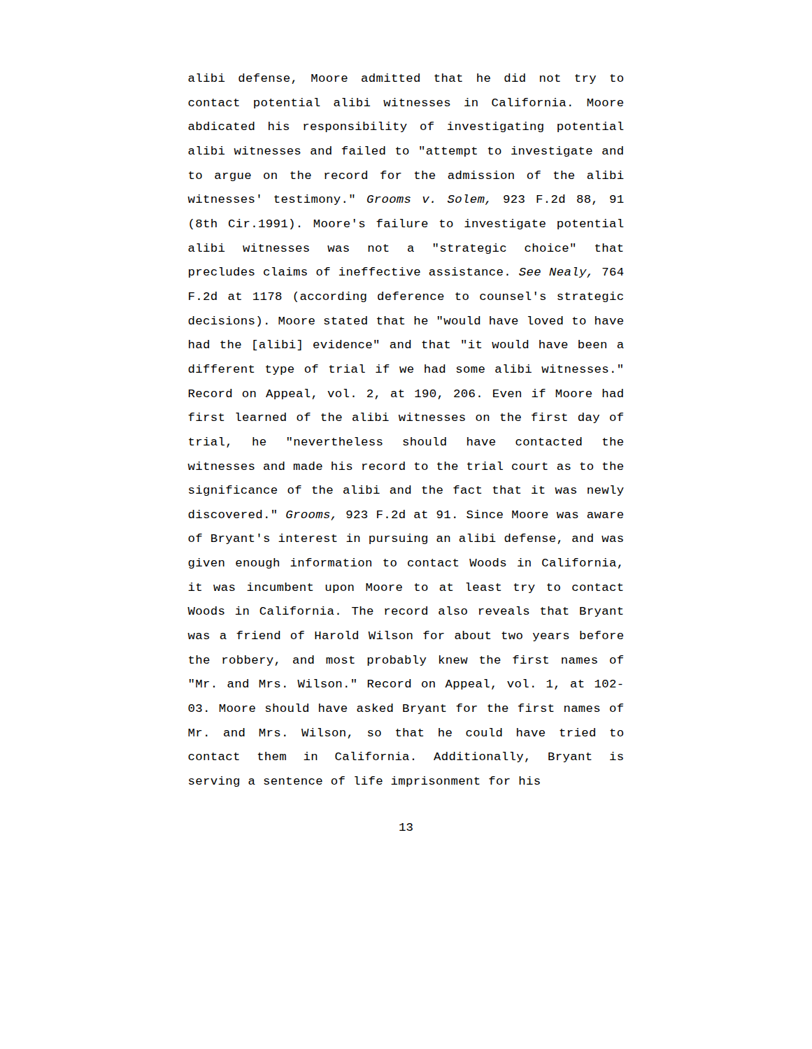alibi defense, Moore admitted that he did not try to contact potential alibi witnesses in California. Moore abdicated his responsibility of investigating potential alibi witnesses and failed to "attempt to investigate and to argue on the record for the admission of the alibi witnesses' testimony." Grooms v. Solem, 923 F.2d 88, 91 (8th Cir.1991). Moore's failure to investigate potential alibi witnesses was not a "strategic choice" that precludes claims of ineffective assistance. See Nealy, 764 F.2d at 1178 (according deference to counsel's strategic decisions). Moore stated that he "would have loved to have had the [alibi] evidence" and that "it would have been a different type of trial if we had some alibi witnesses." Record on Appeal, vol. 2, at 190, 206. Even if Moore had first learned of the alibi witnesses on the first day of trial, he "nevertheless should have contacted the witnesses and made his record to the trial court as to the significance of the alibi and the fact that it was newly discovered." Grooms, 923 F.2d at 91. Since Moore was aware of Bryant's interest in pursuing an alibi defense, and was given enough information to contact Woods in California, it was incumbent upon Moore to at least try to contact Woods in California. The record also reveals that Bryant was a friend of Harold Wilson for about two years before the robbery, and most probably knew the first names of "Mr. and Mrs. Wilson." Record on Appeal, vol. 1, at 102-03. Moore should have asked Bryant for the first names of Mr. and Mrs. Wilson, so that he could have tried to contact them in California. Additionally, Bryant is serving a sentence of life imprisonment for his
13